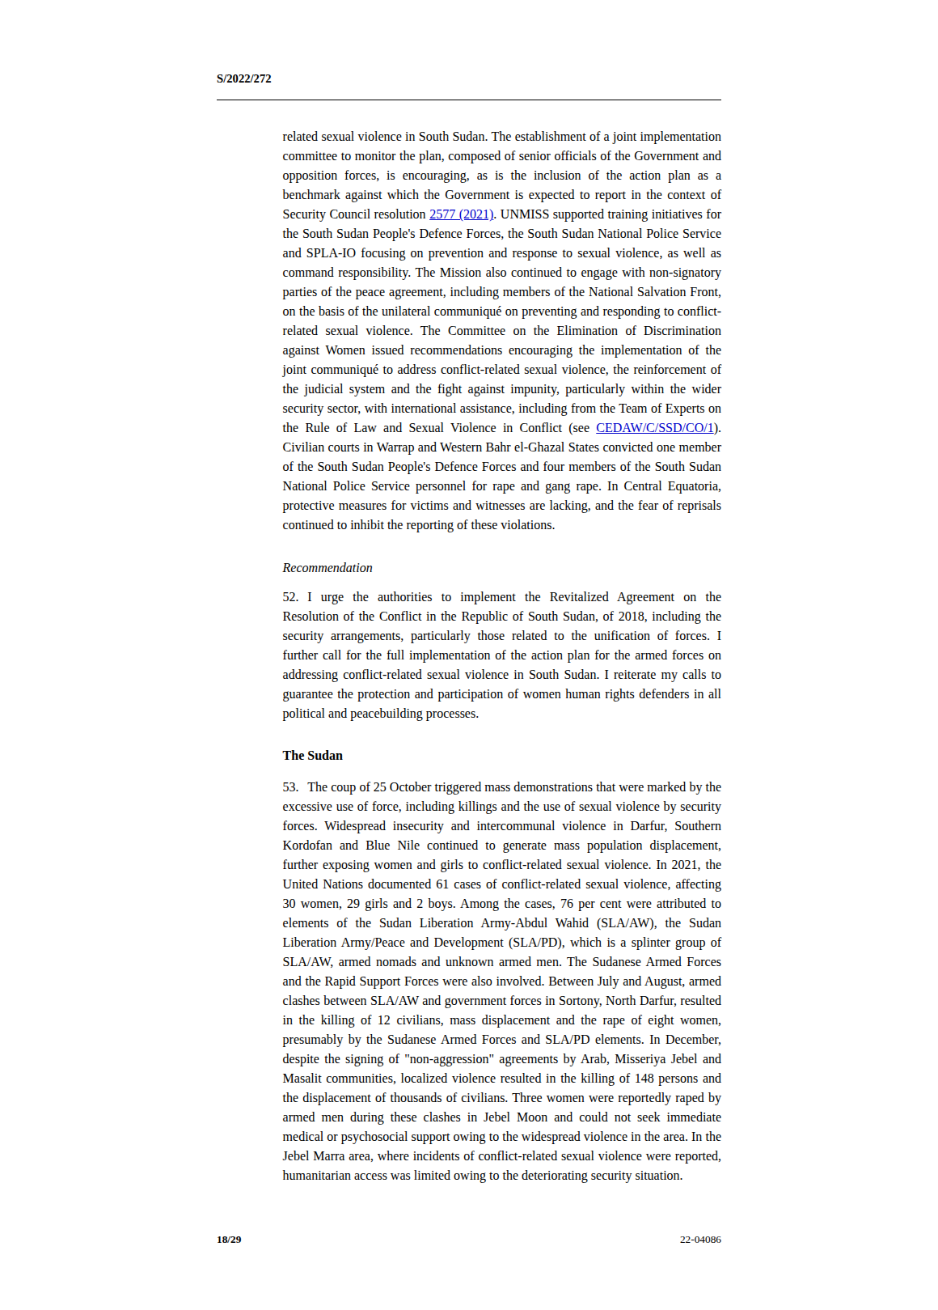S/2022/272
related sexual violence in South Sudan. The establishment of a joint implementation committee to monitor the plan, composed of senior officials of the Government and opposition forces, is encouraging, as is the inclusion of the action plan as a benchmark against which the Government is expected to report in the context of Security Council resolution 2577 (2021). UNMISS supported training initiatives for the South Sudan People's Defence Forces, the South Sudan National Police Service and SPLA-IO focusing on prevention and response to sexual violence, as well as command responsibility. The Mission also continued to engage with non-signatory parties of the peace agreement, including members of the National Salvation Front, on the basis of the unilateral communiqué on preventing and responding to conflict-related sexual violence. The Committee on the Elimination of Discrimination against Women issued recommendations encouraging the implementation of the joint communiqué to address conflict-related sexual violence, the reinforcement of the judicial system and the fight against impunity, particularly within the wider security sector, with international assistance, including from the Team of Experts on the Rule of Law and Sexual Violence in Conflict (see CEDAW/C/SSD/CO/1). Civilian courts in Warrap and Western Bahr el-Ghazal States convicted one member of the South Sudan People's Defence Forces and four members of the South Sudan National Police Service personnel for rape and gang rape. In Central Equatoria, protective measures for victims and witnesses are lacking, and the fear of reprisals continued to inhibit the reporting of these violations.
Recommendation
52. I urge the authorities to implement the Revitalized Agreement on the Resolution of the Conflict in the Republic of South Sudan, of 2018, including the security arrangements, particularly those related to the unification of forces. I further call for the full implementation of the action plan for the armed forces on addressing conflict-related sexual violence in South Sudan. I reiterate my calls to guarantee the protection and participation of women human rights defenders in all political and peacebuilding processes.
The Sudan
53. The coup of 25 October triggered mass demonstrations that were marked by the excessive use of force, including killings and the use of sexual violence by security forces. Widespread insecurity and intercommunal violence in Darfur, Southern Kordofan and Blue Nile continued to generate mass population displacement, further exposing women and girls to conflict-related sexual violence. In 2021, the United Nations documented 61 cases of conflict-related sexual violence, affecting 30 women, 29 girls and 2 boys. Among the cases, 76 per cent were attributed to elements of the Sudan Liberation Army-Abdul Wahid (SLA/AW), the Sudan Liberation Army/Peace and Development (SLA/PD), which is a splinter group of SLA/AW, armed nomads and unknown armed men. The Sudanese Armed Forces and the Rapid Support Forces were also involved. Between July and August, armed clashes between SLA/AW and government forces in Sortony, North Darfur, resulted in the killing of 12 civilians, mass displacement and the rape of eight women, presumably by the Sudanese Armed Forces and SLA/PD elements. In December, despite the signing of "non-aggression" agreements by Arab, Misseriya Jebel and Masalit communities, localized violence resulted in the killing of 148 persons and the displacement of thousands of civilians. Three women were reportedly raped by armed men during these clashes in Jebel Moon and could not seek immediate medical or psychosocial support owing to the widespread violence in the area. In the Jebel Marra area, where incidents of conflict-related sexual violence were reported, humanitarian access was limited owing to the deteriorating security situation.
18/29 22-04086